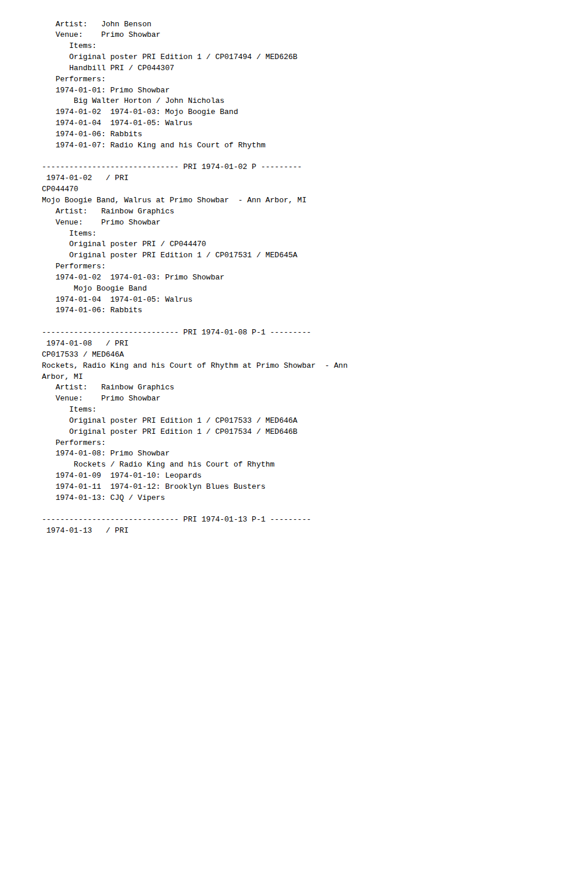Artist:   John Benson
   Venue:    Primo Showbar
      Items:
      Original poster PRI Edition 1 / CP017494 / MED626B
      Handbill PRI / CP044307
   Performers:
   1974-01-01: Primo Showbar
       Big Walter Horton / John Nicholas
   1974-01-02  1974-01-03: Mojo Boogie Band
   1974-01-04  1974-01-05: Walrus
   1974-01-06: Rabbits
   1974-01-07: Radio King and his Court of Rhythm

------------------------------ PRI 1974-01-02 P ---------
 1974-01-02   / PRI 
CP044470
Mojo Boogie Band, Walrus at Primo Showbar  - Ann Arbor, MI
   Artist:   Rainbow Graphics
   Venue:    Primo Showbar
      Items:
      Original poster PRI / CP044470
      Original poster PRI Edition 1 / CP017531 / MED645A
   Performers:
   1974-01-02  1974-01-03: Primo Showbar
       Mojo Boogie Band
   1974-01-04  1974-01-05: Walrus
   1974-01-06: Rabbits

------------------------------ PRI 1974-01-08 P-1 ---------
 1974-01-08   / PRI 
CP017533 / MED646A
Rockets, Radio King and his Court of Rhythm at Primo Showbar  - Ann 
Arbor, MI
   Artist:   Rainbow Graphics
   Venue:    Primo Showbar
      Items:
      Original poster PRI Edition 1 / CP017533 / MED646A
      Original poster PRI Edition 1 / CP017534 / MED646B
   Performers:
   1974-01-08: Primo Showbar
       Rockets / Radio King and his Court of Rhythm
   1974-01-09  1974-01-10: Leopards
   1974-01-11  1974-01-12: Brooklyn Blues Busters
   1974-01-13: CJQ / Vipers

------------------------------ PRI 1974-01-13 P-1 ---------
 1974-01-13   / PRI